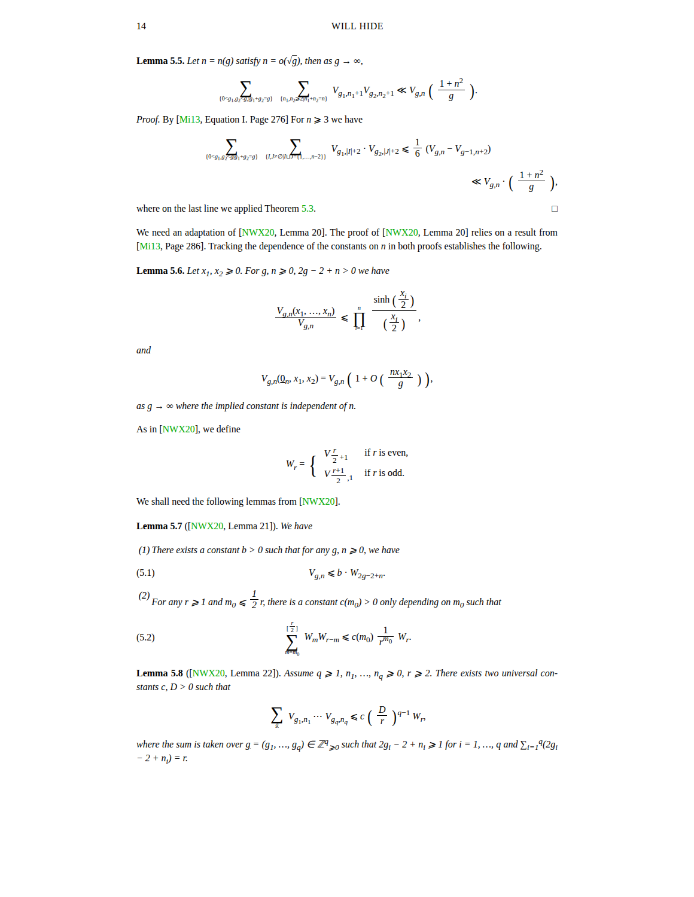14 WILL HIDE
Lemma 5.5. Let n = n(g) satisfy n = o(√g), then as g → ∞,
∑ {0<g1,g2<g,|g1+g2=g} ∑ {n1,n2⩾2|n1+n2=n} Vg1,n1+1Vg2,n2+1 ≪ Vg,n ( 1 + n2 g ).
Proof. By [Mi13, Equation I. Page 276] For n ⩾ 3 we have
∑ {0<g1,g2<g|g1+g2=g} ∑ {I,J≠∅|I⊔J={1,…,n−2}} Vg1,|I|+2 · Vg2,|J|+2 ⩽ 16 (Vg,n − Vg−1,n+2)
≪ Vg,n · ( 1 + n2 g ),
where on the last line we applied Theorem 5.3.□
We need an adaptation of [NWX20, Lemma 20]. The proof of [NWX20, Lemma 20] relies on a result from [Mi13, Page 286]. Tracking the dependence of the constants on n in both proofs establishes the following.
Lemma 5.6. Let x1, x2 ⩾ 0. For g, n ⩾ 0, 2g − 2 + n > 0 we have
Vg,n(x1, …, xn) Vg,n ⩽ n ∏ i=1 sinh (xi 2)(xi 2),
and
Vg,n(0n, x1, x2) = Vg,n ( 1 + O ( nx1x2 g ) ),
as g → ∞ where the implied constant is independent of n.
As in [NWX20], we define
Wr = { Vr 2+1 if r is even, Vr+12,1 if r is odd.
We shall need the following lemmas from [NWX20].
Lemma 5.7 ([NWX20, Lemma 21]). We have
There exists a constant b > 0 such that for any g, n ⩾ 0, we have
(5.1) Vg,n ⩽ b · W2g−2+n.
For any r ⩾ 1 and m0 ⩽ 12 r, there is a constant c(m0) > 0 only depending on m0 such that
(5.2) [r 2] ∑ m=m0 WmWr−m ⩽ c(m0) 1 rm0 Wr.
Lemma 5.8 ([NWX20, Lemma 22]). Assume q ⩾ 1, n1, …, nq ⩾ 0, r ⩾ 2. There exists two universal constants c, D > 0 such that
∑ g Vg1,n1 ⋯ Vgq,nq ⩽ c ( Dr )q−1 Wr,
where the sum is taken over g = (g1, …, gq) ∈ ℤq⩾0 such that 2gi − 2 + ni ⩾ 1 for i = 1, …, q and ∑i=1q(2gi − 2 + ni) = r.